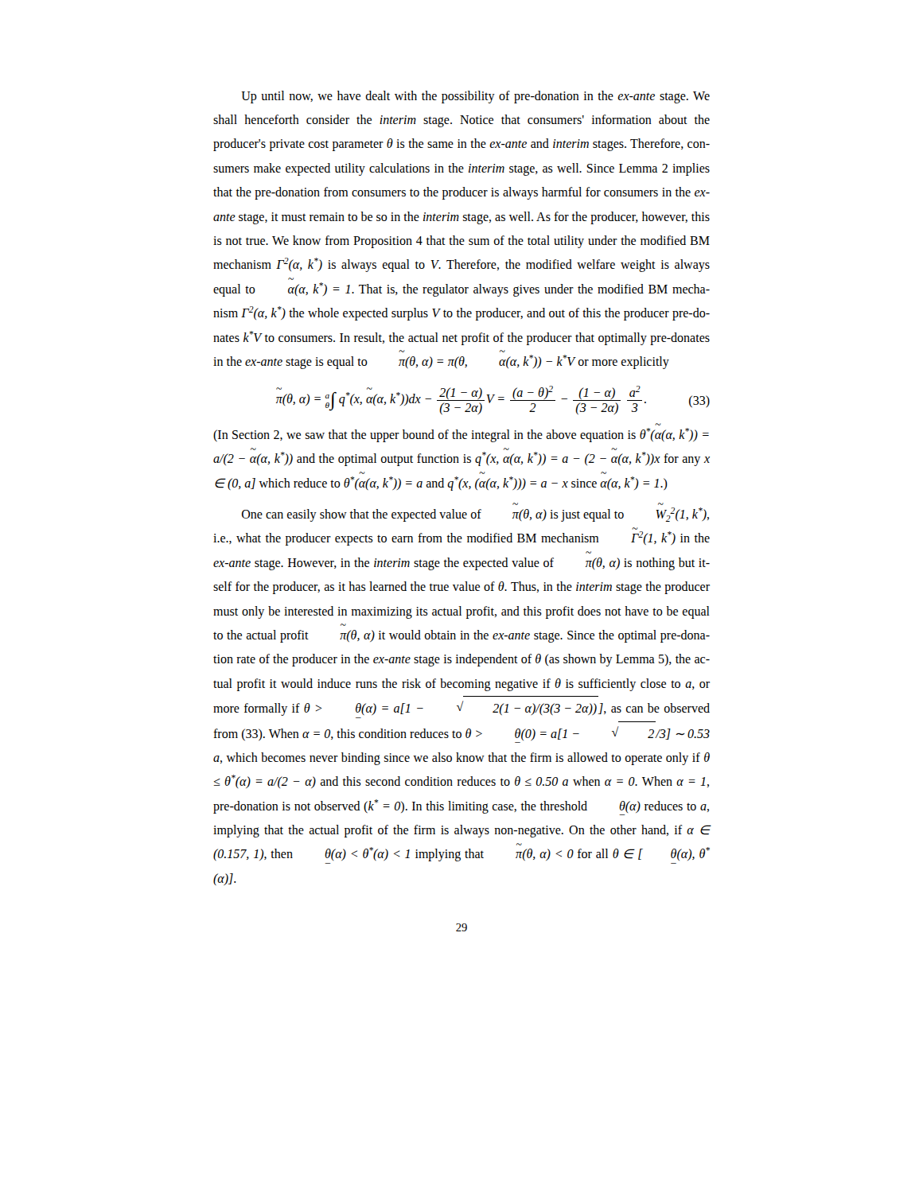Up until now, we have dealt with the possibility of pre-donation in the ex-ante stage. We shall henceforth consider the interim stage. Notice that consumers' information about the producer's private cost parameter θ is the same in the ex-ante and interim stages. Therefore, consumers make expected utility calculations in the interim stage, as well. Since Lemma 2 implies that the pre-donation from consumers to the producer is always harmful for consumers in the ex-ante stage, it must remain to be so in the interim stage, as well. As for the producer, however, this is not true. We know from Proposition 4 that the sum of the total utility under the modified BM mechanism Γ2(α, k*) is always equal to V. Therefore, the modified welfare weight is always equal to ~α(α, k*) = 1. That is, the regulator always gives under the modified BM mechanism Γ2(α, k*) the whole expected surplus V to the producer, and out of this the producer pre-donates k*V to consumers. In result, the actual net profit of the producer that optimally pre-donates in the ex-ante stage is equal to ~π(θ, α) = π(θ, ~α(α, k*)) − k*V or more explicitly
~π(θ, α) = aθ∫ q*(x, ~α(α, k*))dx − 2(1 − α)(3 − 2α) V = (a − θ)22 − (1 − α)(3 − 2α) a23. (33)
(In Section 2, we saw that the upper bound of the integral in the above equation is θ*(~α(α, k*)) = a/(2 − ~α(α, k*)) and the optimal output function is q*(x, ~α(α, k*)) = a − (2 − ~α(α, k*))x for any x ∈ (0, a] which reduce to θ*(~α(α, k*)) = a and q*(x, (~α(α, k*))) = a − x since ~α(α, k*) = 1.)
One can easily show that the expected value of ~π(θ, α) is just equal to ~W22(1, k*), i.e., what the producer expects to earn from the modified BM mechanism ~Γ2(1, k*) in the ex-ante stage. However, in the interim stage the expected value of ~π(θ, α) is nothing but itself for the producer, as it has learned the true value of θ. Thus, in the interim stage the producer must only be interested in maximizing its actual profit, and this profit does not have to be equal to the actual profit ~π(θ, α) it would obtain in the ex-ante stage. Since the optimal pre-donation rate of the producer in the ex-ante stage is independent of θ (as shown by Lemma 5), the actual profit it would induce runs the risk of becoming negative if θ is sufficiently close to a, or more formally if θ > –θ(α) = a[1 − 2(1 − α)/(3(3 − 2α))], as can be observed from (33). When α = 0, this condition reduces to θ > –θ(0) = a[1 − 2/3] ∼ 0.53 a, which becomes never binding since we also know that the firm is allowed to operate only if θ ≤ θ*(α) = a/(2 − α) and this second condition reduces to θ ≤ 0.50 a when α = 0. When α = 1, pre-donation is not observed (k* = 0). In this limiting case, the threshold –θ(α) reduces to a, implying that the actual profit of the firm is always non-negative. On the other hand, if α ∈ (0.157, 1), then –θ(α) < θ*(α) < 1 implying that ~π(θ, α) < 0 for all θ ∈ [–θ(α), θ*(α)].
29